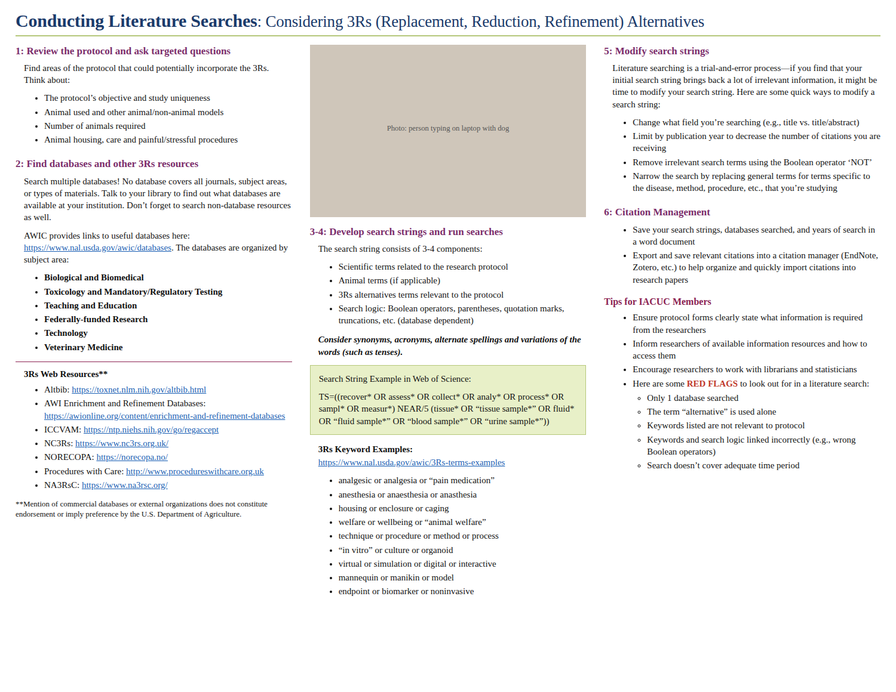Conducting Literature Searches: Considering 3Rs (Replacement, Reduction, Refinement) Alternatives
1: Review the protocol and ask targeted questions
Find areas of the protocol that could potentially incorporate the 3Rs. Think about:
The protocol’s objective and study uniqueness
Animal used and other animal/non-animal models
Number of animals required
Animal housing, care and painful/stressful procedures
2: Find databases and other 3Rs resources
Search multiple databases! No database covers all journals, subject areas, or types of materials. Talk to your library to find out what databases are available at your institution. Don’t forget to search non-database resources as well.
AWIC provides links to useful databases here: https://www.nal.usda.gov/awic/databases. The databases are organized by subject area:
Biological and Biomedical
Toxicology and Mandatory/Regulatory Testing
Teaching and Education
Federally-funded Research
Technology
Veterinary Medicine
3Rs Web Resources**
Altbib: https://toxnet.nlm.nih.gov/altbib.html
AWI Enrichment and Refinement Databases: https://awionline.org/content/enrichment-and-refinement-databases
ICCVAM: https://ntp.niehs.nih.gov/go/regaccept
NC3Rs: https://www.nc3rs.org.uk/
NORECOPA: https://norecopa.no/
Procedures with Care: http://www.procedureswithcare.org.uk
NA3RsC: https://www.na3rsc.org/
**Mention of commercial databases or external organizations does not constitute endorsement or imply preference by the U.S. Department of Agriculture.
3-4: Develop search strings and run searches
The search string consists of 3-4 components:
Scientific terms related to the research protocol
Animal terms (if applicable)
3Rs alternatives terms relevant to the protocol
Search logic: Boolean operators, parentheses, quotation marks, truncations, etc. (database dependent)
Consider synonyms, acronyms, alternate spellings and variations of the words (such as tenses).
Search String Example in Web of Science:
TS=((recover* OR assess* OR collect* OR analy* OR process* OR sampl* OR measur*) NEAR/5 (tissue* OR “tissue sample*” OR fluid* OR “fluid sample*” OR “blood sample*” OR “urine sample*”))
3Rs Keyword Examples:
https://www.nal.usda.gov/awic/3Rs-terms-examples
analgesic or analgesia or “pain medication”
anesthesia or anaesthesia or anasthesia
housing or enclosure or caging
welfare or wellbeing or “animal welfare”
technique or procedure or method or process
“in vitro” or culture or organoid
virtual or simulation or digital or interactive
mannequin or manikin or model
endpoint or biomarker or noninvasive
5: Modify search strings
Literature searching is a trial-and-error process—if you find that your initial search string brings back a lot of irrelevant information, it might be time to modify your search string. Here are some quick ways to modify a search string:
Change what field you’re searching (e.g., title vs. title/abstract)
Limit by publication year to decrease the number of citations you are receiving
Remove irrelevant search terms using the Boolean operator ‘NOT’
Narrow the search by replacing general terms for terms specific to the disease, method, procedure, etc., that you’re studying
6: Citation Management
Save your search strings, databases searched, and years of search in a word document
Export and save relevant citations into a citation manager (EndNote, Zotero, etc.) to help organize and quickly import citations into research papers
Tips for IACUC Members
Ensure protocol forms clearly state what information is required from the researchers
Inform researchers of available information resources and how to access them
Encourage researchers to work with librarians and statisticians
Here are some RED FLAGS to look out for in a literature search:
Only 1 database searched
The term “alternative” is used alone
Keywords listed are not relevant to protocol
Keywords and search logic linked incorrectly (e.g., wrong Boolean operators)
Search doesn’t cover adequate time period